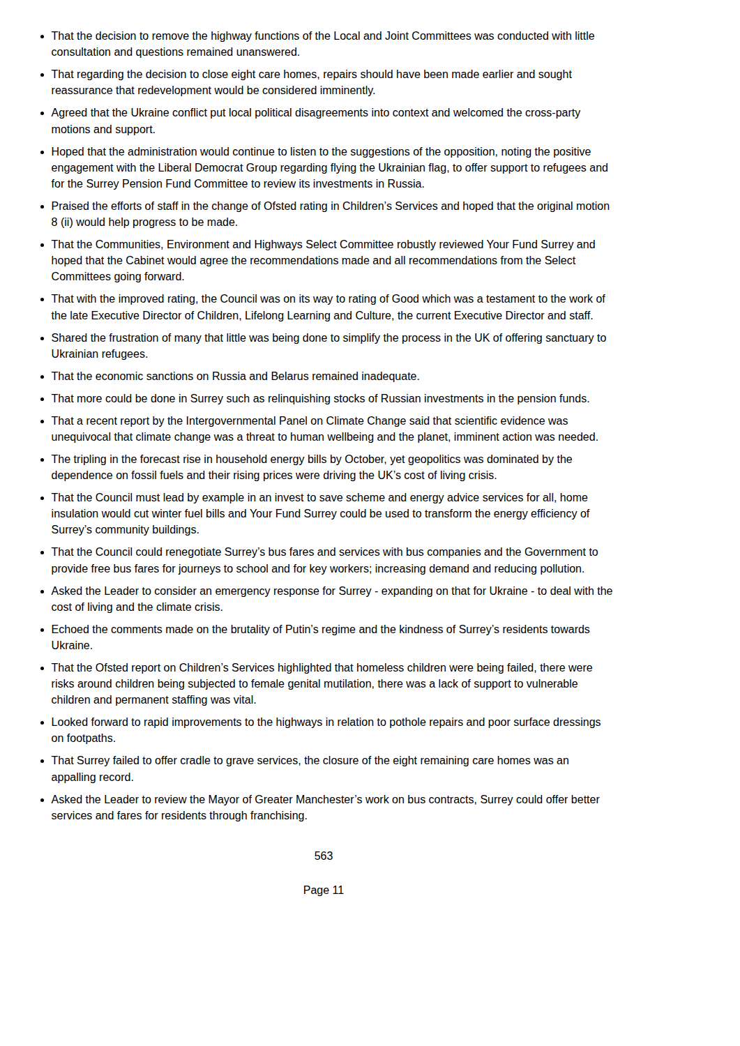That the decision to remove the highway functions of the Local and Joint Committees was conducted with little consultation and questions remained unanswered.
That regarding the decision to close eight care homes, repairs should have been made earlier and sought reassurance that redevelopment would be considered imminently.
Agreed that the Ukraine conflict put local political disagreements into context and welcomed the cross-party motions and support.
Hoped that the administration would continue to listen to the suggestions of the opposition, noting the positive engagement with the Liberal Democrat Group regarding flying the Ukrainian flag, to offer support to refugees and for the Surrey Pension Fund Committee to review its investments in Russia.
Praised the efforts of staff in the change of Ofsted rating in Children’s Services and hoped that the original motion 8 (ii) would help progress to be made.
That the Communities, Environment and Highways Select Committee robustly reviewed Your Fund Surrey and hoped that the Cabinet would agree the recommendations made and all recommendations from the Select Committees going forward.
That with the improved rating, the Council was on its way to rating of Good which was a testament to the work of the late Executive Director of Children, Lifelong Learning and Culture, the current Executive Director and staff.
Shared the frustration of many that little was being done to simplify the process in the UK of offering sanctuary to Ukrainian refugees.
That the economic sanctions on Russia and Belarus remained inadequate.
That more could be done in Surrey such as relinquishing stocks of Russian investments in the pension funds.
That a recent report by the Intergovernmental Panel on Climate Change said that scientific evidence was unequivocal that climate change was a threat to human wellbeing and the planet, imminent action was needed.
The tripling in the forecast rise in household energy bills by October, yet geopolitics was dominated by the dependence on fossil fuels and their rising prices were driving the UK’s cost of living crisis.
That the Council must lead by example in an invest to save scheme and energy advice services for all, home insulation would cut winter fuel bills and Your Fund Surrey could be used to transform the energy efficiency of Surrey’s community buildings.
That the Council could renegotiate Surrey’s bus fares and services with bus companies and the Government to provide free bus fares for journeys to school and for key workers; increasing demand and reducing pollution.
Asked the Leader to consider an emergency response for Surrey - expanding on that for Ukraine - to deal with the cost of living and the climate crisis.
Echoed the comments made on the brutality of Putin’s regime and the kindness of Surrey’s residents towards Ukraine.
That the Ofsted report on Children’s Services highlighted that homeless children were being failed, there were risks around children being subjected to female genital mutilation, there was a lack of support to vulnerable children and permanent staffing was vital.
Looked forward to rapid improvements to the highways in relation to pothole repairs and poor surface dressings on footpaths.
That Surrey failed to offer cradle to grave services, the closure of the eight remaining care homes was an appalling record.
Asked the Leader to review the Mayor of Greater Manchester’s work on bus contracts, Surrey could offer better services and fares for residents through franchising.
563
Page 11